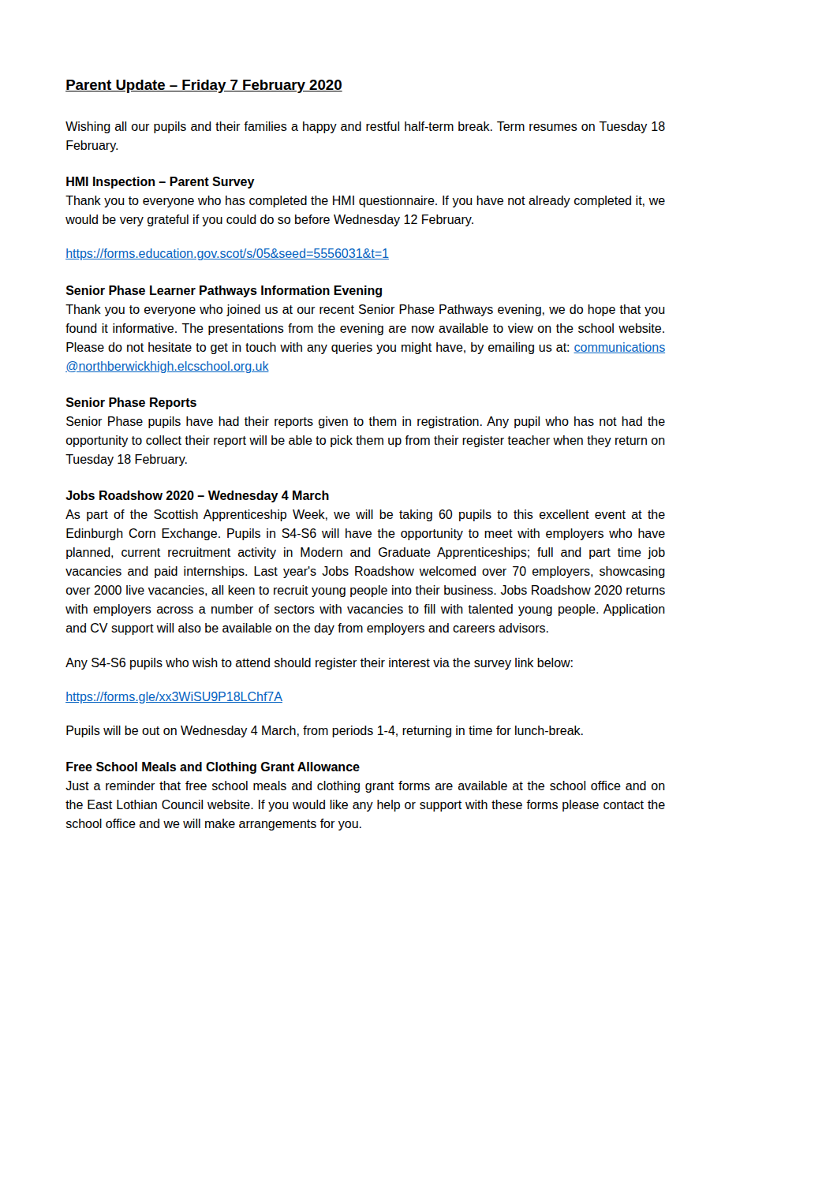Parent Update – Friday 7 February 2020
Wishing all our pupils and their families a happy and restful half-term break. Term resumes on Tuesday 18 February.
HMI Inspection – Parent Survey
Thank you to everyone who has completed the HMI questionnaire. If you have not already completed it, we would be very grateful if you could do so before Wednesday 12 February.
https://forms.education.gov.scot/s/05&seed=5556031&t=1
Senior Phase Learner Pathways Information Evening
Thank you to everyone who joined us at our recent Senior Phase Pathways evening, we do hope that you found it informative. The presentations from the evening are now available to view on the school website. Please do not hesitate to get in touch with any queries you might have, by emailing us at: communications@northberwickhigh.elcschool.org.uk
Senior Phase Reports
Senior Phase pupils have had their reports given to them in registration. Any pupil who has not had the opportunity to collect their report will be able to pick them up from their register teacher when they return on Tuesday 18 February.
Jobs Roadshow 2020 – Wednesday 4 March
As part of the Scottish Apprenticeship Week, we will be taking 60 pupils to this excellent event at the Edinburgh Corn Exchange. Pupils in S4-S6 will have the opportunity to meet with employers who have planned, current recruitment activity in Modern and Graduate Apprenticeships; full and part time job vacancies and paid internships. Last year's Jobs Roadshow welcomed over 70 employers, showcasing over 2000 live vacancies, all keen to recruit young people into their business. Jobs Roadshow 2020 returns with employers across a number of sectors with vacancies to fill with talented young people. Application and CV support will also be available on the day from employers and careers advisors.
Any S4-S6 pupils who wish to attend should register their interest via the survey link below:
https://forms.gle/xx3WiSU9P18LChf7A
Pupils will be out on Wednesday 4 March, from periods 1-4, returning in time for lunch-break.
Free School Meals and Clothing Grant Allowance
Just a reminder that free school meals and clothing grant forms are available at the school office and on the East Lothian Council website. If you would like any help or support with these forms please contact the school office and we will make arrangements for you.